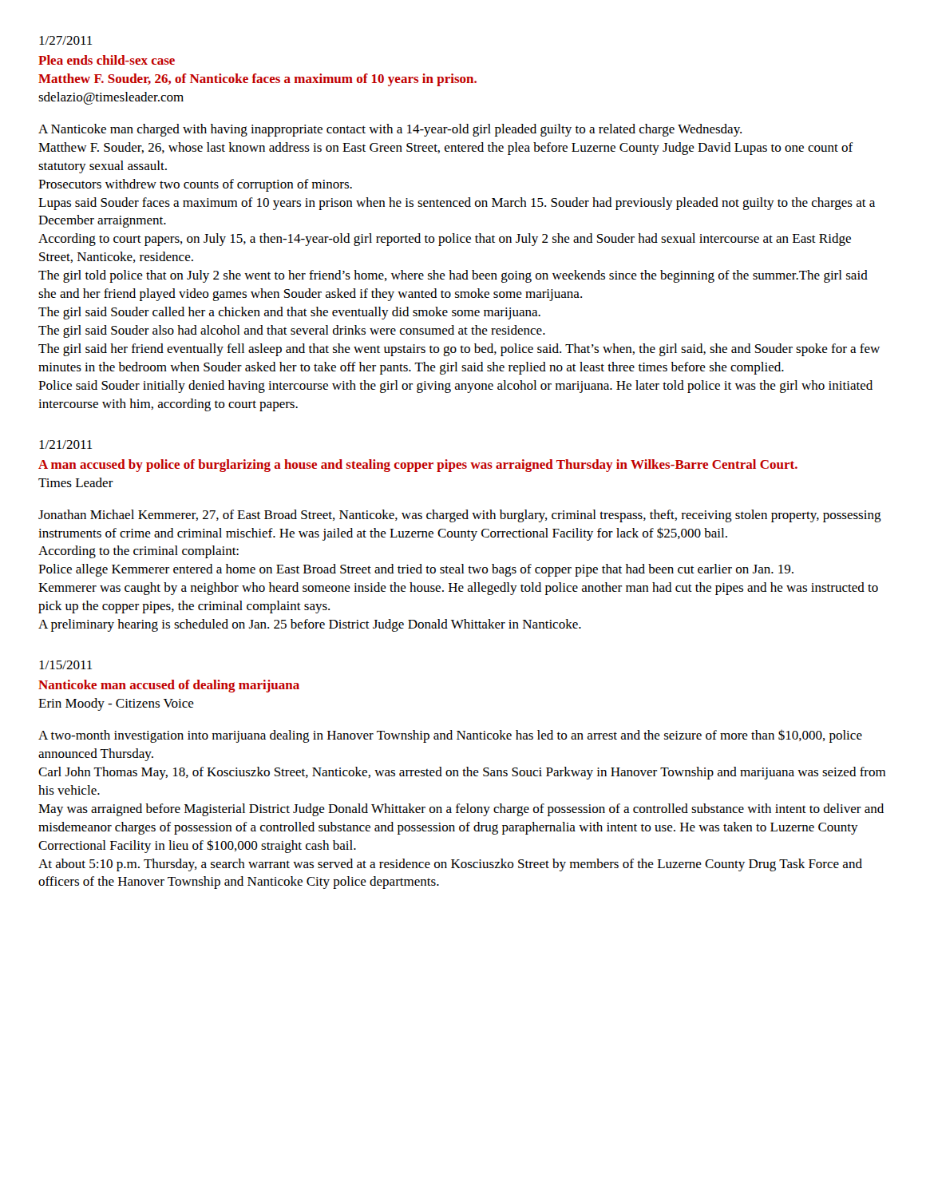1/27/2011
Plea ends child-sex case
Matthew F. Souder, 26, of Nanticoke faces a maximum of 10 years in prison.
sdelazio@timesleader.com
A Nanticoke man charged with having inappropriate contact with a 14-year-old girl pleaded guilty to a related charge Wednesday.
Matthew F. Souder, 26, whose last known address is on East Green Street, entered the plea before Luzerne County Judge David Lupas to one count of statutory sexual assault.
Prosecutors withdrew two counts of corruption of minors.
Lupas said Souder faces a maximum of 10 years in prison when he is sentenced on March 15. Souder had previously pleaded not guilty to the charges at a December arraignment.
According to court papers, on July 15, a then-14-year-old girl reported to police that on July 2 she and Souder had sexual intercourse at an East Ridge Street, Nanticoke, residence.
The girl told police that on July 2 she went to her friend’s home, where she had been going on weekends since the beginning of the summer.The girl said she and her friend played video games when Souder asked if they wanted to smoke some marijuana.
The girl said Souder called her a chicken and that she eventually did smoke some marijuana.
The girl said Souder also had alcohol and that several drinks were consumed at the residence.
The girl said her friend eventually fell asleep and that she went upstairs to go to bed, police said. That’s when, the girl said, she and Souder spoke for a few minutes in the bedroom when Souder asked her to take off her pants. The girl said she replied no at least three times before she complied.
Police said Souder initially denied having intercourse with the girl or giving anyone alcohol or marijuana. He later told police it was the girl who initiated intercourse with him, according to court papers.
1/21/2011
A man accused by police of burglarizing a house and stealing copper pipes was arraigned Thursday in Wilkes-Barre Central Court.
Times Leader
Jonathan Michael Kemmerer, 27, of East Broad Street, Nanticoke, was charged with burglary, criminal trespass, theft, receiving stolen property, possessing instruments of crime and criminal mischief. He was jailed at the Luzerne County Correctional Facility for lack of $25,000 bail.
According to the criminal complaint:
Police allege Kemmerer entered a home on East Broad Street and tried to steal two bags of copper pipe that had been cut earlier on Jan. 19.
Kemmerer was caught by a neighbor who heard someone inside the house. He allegedly told police another man had cut the pipes and he was instructed to pick up the copper pipes, the criminal complaint says.
A preliminary hearing is scheduled on Jan. 25 before District Judge Donald Whittaker in Nanticoke.
1/15/2011
Nanticoke man accused of dealing marijuana
Erin Moody - Citizens Voice
A two-month investigation into marijuana dealing in Hanover Township and Nanticoke has led to an arrest and the seizure of more than $10,000, police announced Thursday.
Carl John Thomas May, 18, of Kosciuszko Street, Nanticoke, was arrested on the Sans Souci Parkway in Hanover Township and marijuana was seized from his vehicle.
May was arraigned before Magisterial District Judge Donald Whittaker on a felony charge of possession of a controlled substance with intent to deliver and misdemeanor charges of possession of a controlled substance and possession of drug paraphernalia with intent to use. He was taken to Luzerne County Correctional Facility in lieu of $100,000 straight cash bail.
At about 5:10 p.m. Thursday, a search warrant was served at a residence on Kosciuszko Street by members of the Luzerne County Drug Task Force and officers of the Hanover Township and Nanticoke City police departments.